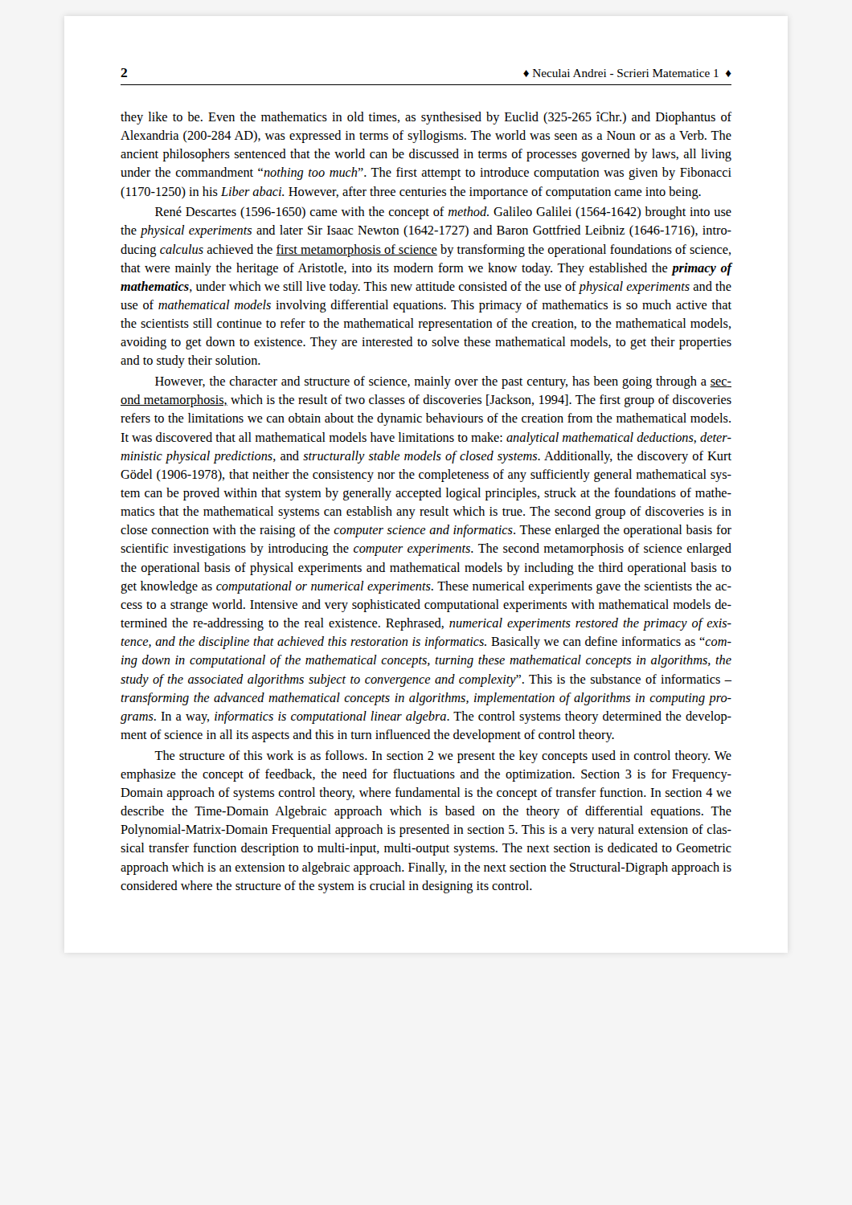2 ♦ Neculai Andrei - Scrieri Matematice 1 ♦
they like to be. Even the mathematics in old times, as synthesised by Euclid (325-265 îChr.) and Diophantus of Alexandria (200-284 AD), was expressed in terms of syllogisms. The world was seen as a Noun or as a Verb. The ancient philosophers sentenced that the world can be discussed in terms of processes governed by laws, all living under the commandment “nothing too much”. The first attempt to introduce computation was given by Fibonacci (1170-1250) in his Liber abaci. However, after three centuries the importance of computation came into being.
René Descartes (1596-1650) came with the concept of method. Galileo Galilei (1564-1642) brought into use the physical experiments and later Sir Isaac Newton (1642-1727) and Baron Gottfried Leibniz (1646-1716), introducing calculus achieved the first metamorphosis of science by transforming the operational foundations of science, that were mainly the heritage of Aristotle, into its modern form we know today. They established the primacy of mathematics, under which we still live today. This new attitude consisted of the use of physical experiments and the use of mathematical models involving differential equations. This primacy of mathematics is so much active that the scientists still continue to refer to the mathematical representation of the creation, to the mathematical models, avoiding to get down to existence. They are interested to solve these mathematical models, to get their properties and to study their solution.
However, the character and structure of science, mainly over the past century, has been going through a second metamorphosis, which is the result of two classes of discoveries [Jackson, 1994]. The first group of discoveries refers to the limitations we can obtain about the dynamic behaviours of the creation from the mathematical models. It was discovered that all mathematical models have limitations to make: analytical mathematical deductions, deterministic physical predictions, and structurally stable models of closed systems. Additionally, the discovery of Kurt Gödel (1906-1978), that neither the consistency nor the completeness of any sufficiently general mathematical system can be proved within that system by generally accepted logical principles, struck at the foundations of mathematics that the mathematical systems can establish any result which is true. The second group of discoveries is in close connection with the raising of the computer science and informatics. These enlarged the operational basis for scientific investigations by introducing the computer experiments. The second metamorphosis of science enlarged the operational basis of physical experiments and mathematical models by including the third operational basis to get knowledge as computational or numerical experiments. These numerical experiments gave the scientists the access to a strange world. Intensive and very sophisticated computational experiments with mathematical models determined the re-addressing to the real existence. Rephrased, numerical experiments restored the primacy of existence, and the discipline that achieved this restoration is informatics. Basically we can define informatics as “coming down in computational of the mathematical concepts, turning these mathematical concepts in algorithms, the study of the associated algorithms subject to convergence and complexity”. This is the substance of informatics – transforming the advanced mathematical concepts in algorithms, implementation of algorithms in computing programs. In a way, informatics is computational linear algebra. The control systems theory determined the development of science in all its aspects and this in turn influenced the development of control theory.
The structure of this work is as follows. In section 2 we present the key concepts used in control theory. We emphasize the concept of feedback, the need for fluctuations and the optimization. Section 3 is for Frequency-Domain approach of systems control theory, where fundamental is the concept of transfer function. In section 4 we describe the Time-Domain Algebraic approach which is based on the theory of differential equations. The Polynomial-Matrix-Domain Frequential approach is presented in section 5. This is a very natural extension of classical transfer function description to multi-input, multi-output systems. The next section is dedicated to Geometric approach which is an extension to algebraic approach. Finally, in the next section the Structural-Digraph approach is considered where the structure of the system is crucial in designing its control.